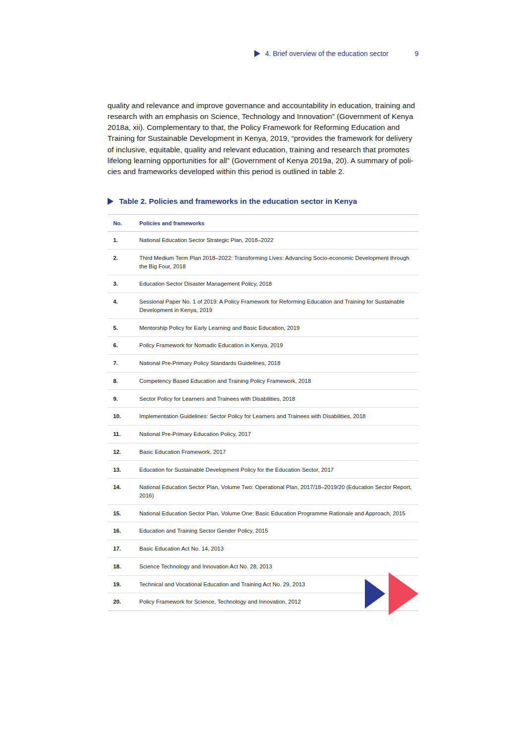4. Brief overview of the education sector 9
quality and relevance and improve governance and accountability in education, training and research with an emphasis on Science, Technology and Innovation” (Government of Kenya 2018a, xii). Complementary to that, the Policy Framework for Reforming Education and Training for Sustainable Development in Kenya, 2019, “provides the framework for delivery of inclusive, equitable, quality and relevant education, training and research that promotes lifelong learning opportunities for all” (Government of Kenya 2019a, 20). A summary of policies and frameworks developed within this period is outlined in table 2.
Table 2. Policies and frameworks in the education sector in Kenya
| No. | Policies and frameworks |
| --- | --- |
| 1. | National Education Sector Strategic Plan, 2018–2022 |
| 2. | Third Medium Term Plan 2018–2022: Transforming Lives: Advancing Socio-economic Development through the Big Four, 2018 |
| 3. | Education Sector Disaster Management Policy, 2018 |
| 4. | Sessional Paper No. 1 of 2019: A Policy Framework for Reforming Education and Training for Sustainable Development in Kenya, 2019 |
| 5. | Mentorship Policy for Early Learning and Basic Education, 2019 |
| 6. | Policy Framework for Nomadic Education in Kenya, 2019 |
| 7. | National Pre-Primary Policy Standards Guidelines, 2018 |
| 8. | Competency Based Education and Training Policy Framework, 2018 |
| 9. | Sector Policy for Learners and Trainees with Disabilities, 2018 |
| 10. | Implementation Guidelines: Sector Policy for Learners and Trainees with Disabilities, 2018 |
| 11. | National Pre-Primary Education Policy, 2017 |
| 12. | Basic Education Framework, 2017 |
| 13. | Education for Sustainable Development Policy for the Education Sector, 2017 |
| 14. | National Education Sector Plan, Volume Two: Operational Plan, 2017/18–2019/20 (Education Sector Report, 2016) |
| 15. | National Education Sector Plan, Volume One: Basic Education Programme Rationale and Approach, 2015 |
| 16. | Education and Training Sector Gender Policy, 2015 |
| 17. | Basic Education Act No. 14, 2013 |
| 18. | Science Technology and Innovation Act No. 28, 2013 |
| 19. | Technical and Vocational Education and Training Act No. 29, 2013 |
| 20. | Policy Framework for Science, Technology and Innovation, 2012 |